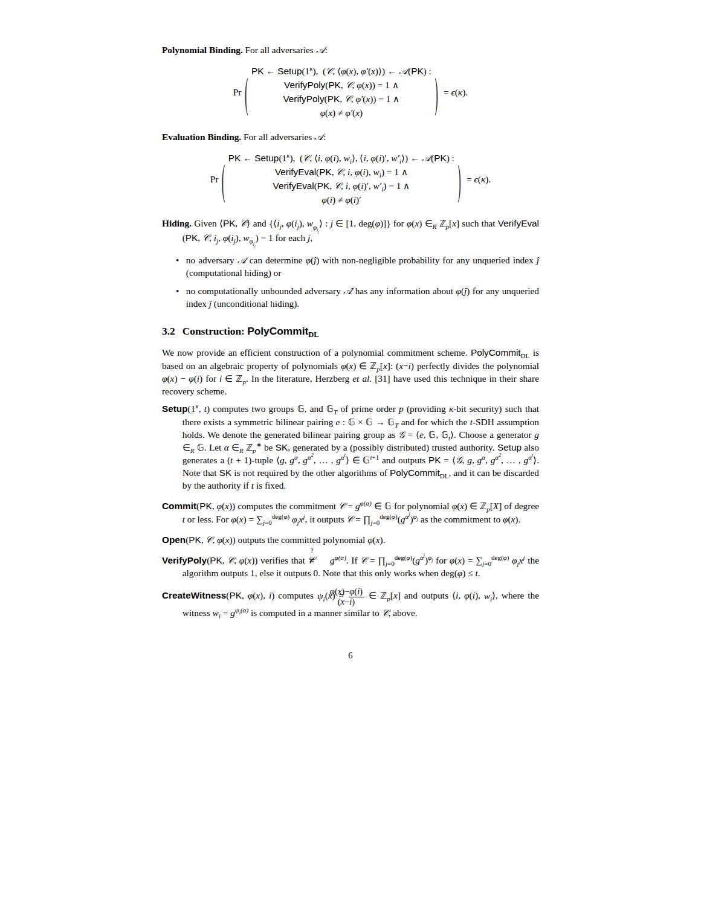Polynomial Binding. For all adversaries 𝒜:
Pr (
PK ← Setup(1κ), (𝒞, ⟨φ(x), φ′(x)⟩) ← 𝒜(PK) :
VerifyPoly(PK, 𝒞, φ(x)) = 1 ∧
VerifyPoly(PK, 𝒞, φ′(x)) = 1 ∧
φ(x) ≠ φ′(x)
) = ϵ(κ).
Evaluation Binding. For all adversaries 𝒜:
Pr (
PK ← Setup(1κ), (𝒞, ⟨i, φ(i), wi⟩, ⟨i, φ(i)′, w′i⟩) ← 𝒜(PK) :
VerifyEval(PK, 𝒞, i, φ(i), wi) = 1 ∧
VerifyEval(PK, 𝒞, i, φ(i)′, w′i) = 1 ∧
φ(i) ≠ φ(i)′
) = ϵ(κ).
Hiding. Given ⟨PK, 𝒞⟩ and {⟨ij, φ(ij), wφij⟩ : j ∈ [1, deg(φ)]} for φ(x) ∈R ℤp[x] such that VerifyEval (PK, 𝒞, ij, φ(ij), wφij) = 1 for each j,
no adversary 𝒜 can determine φ(ĵ) with non-negligible probability for any unqueried index ĵ (computational hiding) or
no computationally unbounded adversary 𝒜̂ has any information about φ(ĵ) for any unqueried index ĵ (unconditional hiding).
3.2 Construction: PolyCommitDL
We now provide an efficient construction of a polynomial commitment scheme. PolyCommitDL is based on an algebraic property of polynomials φ(x) ∈ ℤp[x]: (x−i) perfectly divides the polynomial φ(x) − φ(i) for i ∈ ℤp. In the literature, Herzberg et al. [31] have used this technique in their share recovery scheme.
Setup(1κ, t) computes two groups 𝔾, and 𝔾T of prime order p (providing κ-bit security) such that there exists a symmetric bilinear pairing e : 𝔾 × 𝔾 → 𝔾T and for which the t-SDH assumption holds. We denote the generated bilinear pairing group as 𝒢 = ⟨e, 𝔾, 𝔾t⟩. Choose a generator g ∈R 𝔾. Let α ∈R ℤp∗ be SK, generated by a (possibly distributed) trusted authority. Setup also generates a (t + 1)-tuple ⟨g, gα, gα2, … , gαt⟩ ∈ 𝔾t+1 and outputs PK = ⟨𝒢, g, gα, gα2, … , gαt⟩. Note that SK is not required by the other algorithms of PolyCommitDL, and it can be discarded by the authority if t is fixed.
Commit(PK, φ(x)) computes the commitment 𝒞 = gφ(α) ∈ 𝔾 for polynomial φ(x) ∈ ℤp[X] of degree t or less. For φ(x) = ∑j=0deg(φ) φjxj, it outputs 𝒞 = ∏j=0deg(φ)(gαj)φj as the commitment to φ(x).
Open(PK, 𝒞, φ(x)) outputs the committed polynomial φ(x).
VerifyPoly(PK, 𝒞, φ(x)) verifies that 𝒞 ?= gφ(α). If 𝒞 = ∏j=0deg(φ)(gαj)φj for φ(x) = ∑j=0deg(φ) φjxj the algorithm outputs 1, else it outputs 0. Note that this only works when deg(φ) ≤ t.
CreateWitness(PK, φ(x), i) computes ψi(x) = φ(x)−φ(i)(x−i) ∈ ℤp[x] and outputs ⟨i, φ(i), wi⟩, where the witness wi = gψi(α) is computed in a manner similar to 𝒞, above.
6